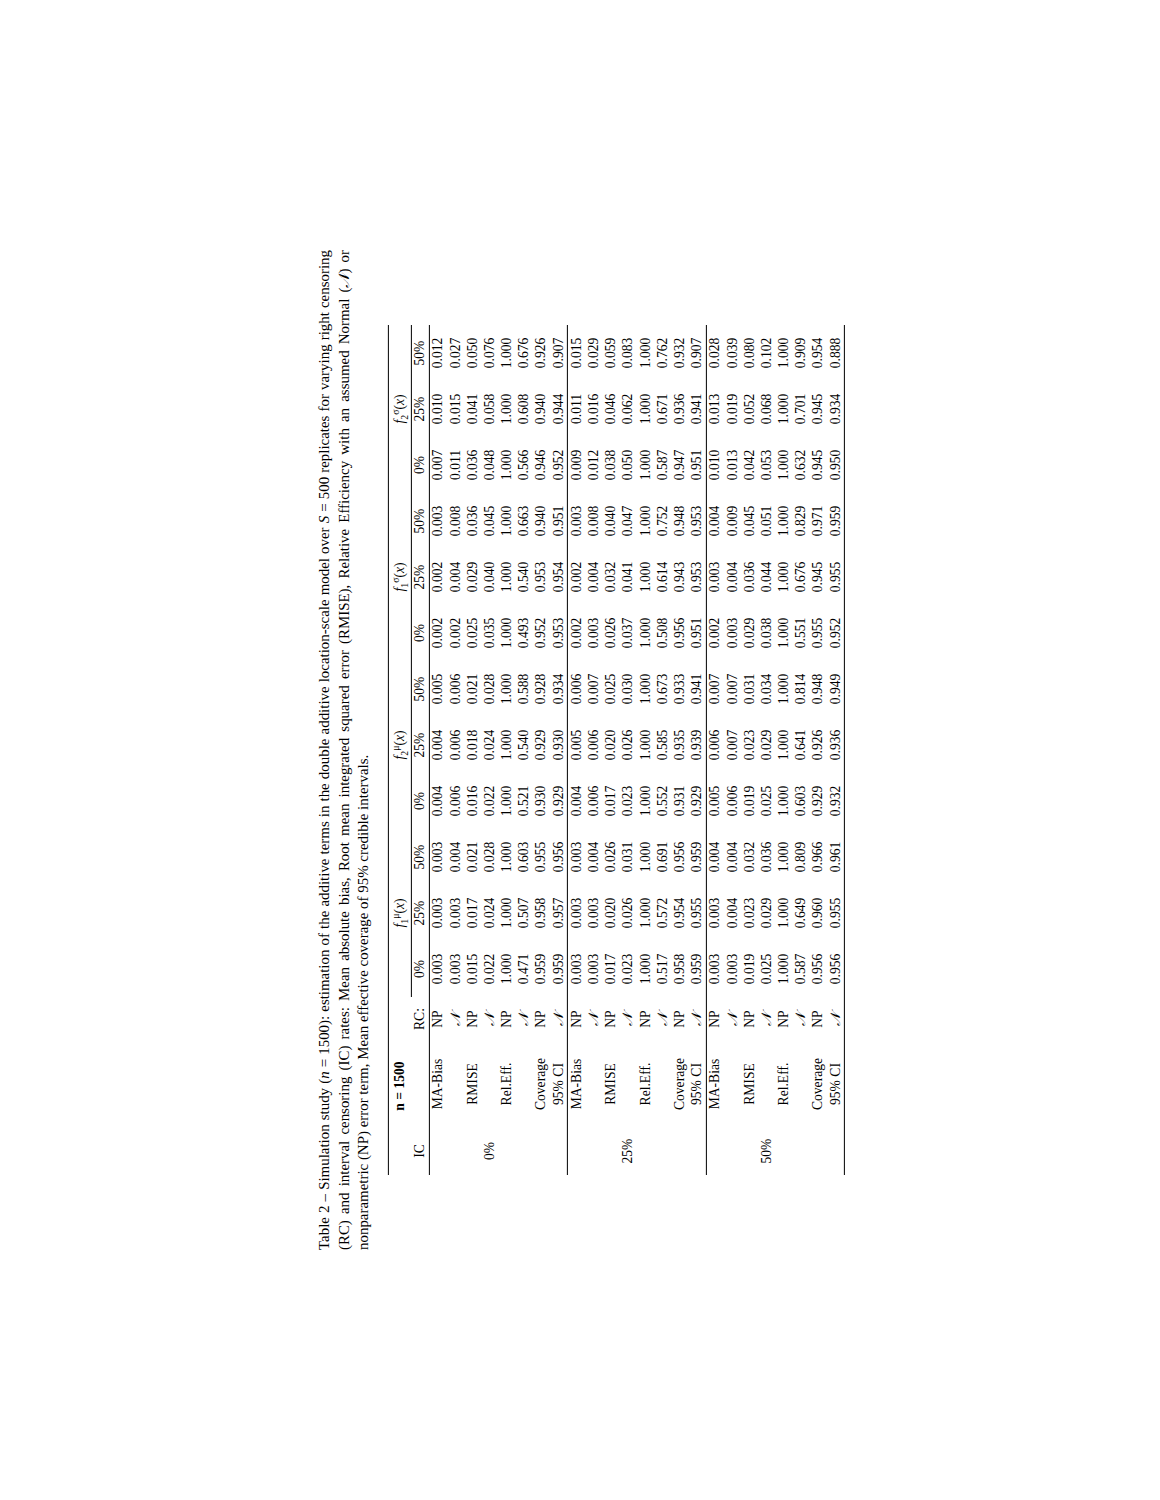Table 2 – Simulation study (n = 1500): estimation of the additive terms in the double additive location-scale model over S = 500 replicates for varying right censoring (RC) and interval censoring (IC) rates: Mean absolute bias, Root mean integrated squared error (RMISE), Relative Efficiency with an assumed Normal (𝒩) or nonparametric (NP) error term, Mean effective coverage of 95% credible intervals.
| n = 1500 | f 1 μ ( x ) | f 2 μ ( x ) | f 1 σ ( x ) | f 2 σ ( x ) |
| IC | | RC: | 0% | 25% | 50% | 0% | 25% | 50% | 0% | 25% | 50% | 0% | 25% | 50% |
| | MA-Bias | NP | 0.003 | 0.003 | 0.003 | 0.004 | 0.004 | 0.005 | 0.002 | 0.002 | 0.003 | 0.007 | 0.010 | 0.012 |
| | | 𝒩 | 0.003 | 0.003 | 0.004 | 0.006 | 0.006 | 0.006 | 0.002 | 0.004 | 0.008 | 0.011 | 0.015 | 0.027 |
| | RMISE | NP | 0.015 | 0.017 | 0.021 | 0.016 | 0.018 | 0.021 | 0.025 | 0.029 | 0.036 | 0.036 | 0.041 | 0.050 |
| 0% | | 𝒩 | 0.022 | 0.024 | 0.028 | 0.022 | 0.024 | 0.028 | 0.035 | 0.040 | 0.045 | 0.048 | 0.058 | 0.076 |
| | Rel.Eff. | NP | 1.000 | 1.000 | 1.000 | 1.000 | 1.000 | 1.000 | 1.000 | 1.000 | 1.000 | 1.000 | 1.000 | 1.000 |
| | | 𝒩 | 0.471 | 0.507 | 0.603 | 0.521 | 0.540 | 0.588 | 0.493 | 0.540 | 0.663 | 0.566 | 0.608 | 0.676 |
| | Coverage | NP | 0.959 | 0.958 | 0.955 | 0.930 | 0.929 | 0.928 | 0.952 | 0.953 | 0.940 | 0.946 | 0.940 | 0.926 |
| | 95% CI | 𝒩 | 0.959 | 0.957 | 0.956 | 0.929 | 0.930 | 0.934 | 0.953 | 0.954 | 0.951 | 0.952 | 0.944 | 0.907 |
| | MA-Bias | NP | 0.003 | 0.003 | 0.003 | 0.004 | 0.005 | 0.006 | 0.002 | 0.002 | 0.003 | 0.009 | 0.011 | 0.015 |
| | | 𝒩 | 0.003 | 0.003 | 0.004 | 0.006 | 0.006 | 0.007 | 0.003 | 0.004 | 0.008 | 0.012 | 0.016 | 0.029 |
| | RMISE | NP | 0.017 | 0.020 | 0.026 | 0.017 | 0.020 | 0.025 | 0.026 | 0.032 | 0.040 | 0.038 | 0.046 | 0.059 |
| 25% | | 𝒩 | 0.023 | 0.026 | 0.031 | 0.023 | 0.026 | 0.030 | 0.037 | 0.041 | 0.047 | 0.050 | 0.062 | 0.083 |
| | Rel.Eff. | NP | 1.000 | 1.000 | 1.000 | 1.000 | 1.000 | 1.000 | 1.000 | 1.000 | 1.000 | 1.000 | 1.000 | 1.000 |
| | | 𝒩 | 0.517 | 0.572 | 0.691 | 0.552 | 0.585 | 0.673 | 0.508 | 0.614 | 0.752 | 0.587 | 0.671 | 0.762 |
| | Coverage | NP | 0.958 | 0.954 | 0.956 | 0.931 | 0.935 | 0.933 | 0.956 | 0.943 | 0.948 | 0.947 | 0.936 | 0.932 |
| | 95% CI | 𝒩 | 0.959 | 0.955 | 0.959 | 0.929 | 0.939 | 0.941 | 0.951 | 0.953 | 0.953 | 0.951 | 0.941 | 0.907 |
| | MA-Bias | NP | 0.003 | 0.003 | 0.004 | 0.005 | 0.006 | 0.007 | 0.002 | 0.003 | 0.004 | 0.010 | 0.013 | 0.028 |
| | | 𝒩 | 0.003 | 0.004 | 0.004 | 0.006 | 0.007 | 0.007 | 0.003 | 0.004 | 0.009 | 0.013 | 0.019 | 0.039 |
| | RMISE | NP | 0.019 | 0.023 | 0.032 | 0.019 | 0.023 | 0.031 | 0.029 | 0.036 | 0.045 | 0.042 | 0.052 | 0.080 |
| 50% | | 𝒩 | 0.025 | 0.029 | 0.036 | 0.025 | 0.029 | 0.034 | 0.038 | 0.044 | 0.051 | 0.053 | 0.068 | 0.102 |
| | Rel.Eff. | NP | 1.000 | 1.000 | 1.000 | 1.000 | 1.000 | 1.000 | 1.000 | 1.000 | 1.000 | 1.000 | 1.000 | 1.000 |
| | | 𝒩 | 0.587 | 0.649 | 0.809 | 0.603 | 0.641 | 0.814 | 0.551 | 0.676 | 0.829 | 0.632 | 0.701 | 0.909 |
| | Coverage | NP | 0.956 | 0.960 | 0.966 | 0.929 | 0.926 | 0.948 | 0.955 | 0.945 | 0.971 | 0.945 | 0.945 | 0.954 |
| | 95% CI | 𝒩 | 0.956 | 0.955 | 0.961 | 0.932 | 0.936 | 0.949 | 0.952 | 0.955 | 0.959 | 0.950 | 0.934 | 0.888 |